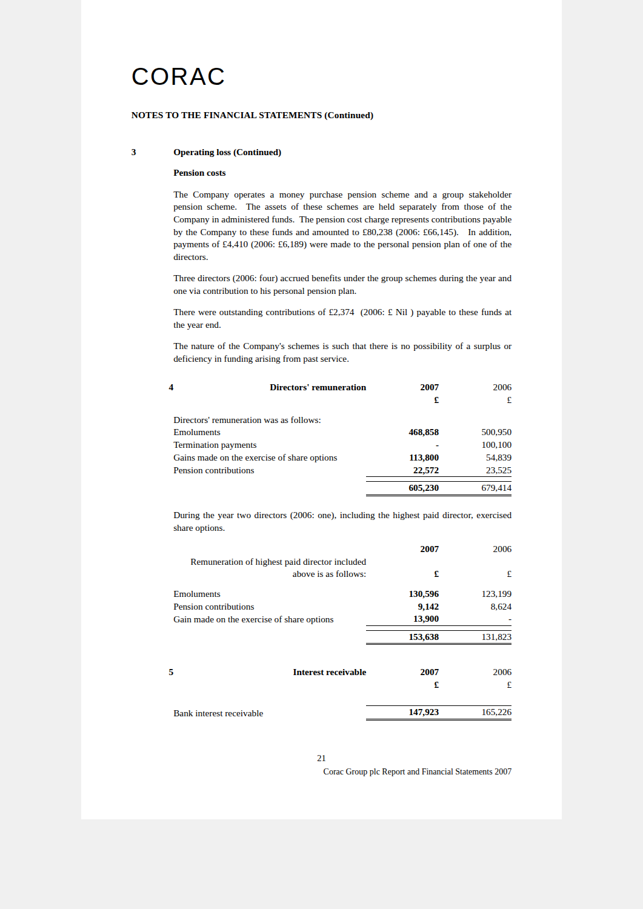CORAC
NOTES TO THE FINANCIAL STATEMENTS (Continued)
3 Operating loss (Continued)
Pension costs
The Company operates a money purchase pension scheme and a group stakeholder pension scheme. The assets of these schemes are held separately from those of the Company in administered funds. The pension cost charge represents contributions payable by the Company to these funds and amounted to £80,238 (2006: £66,145). In addition, payments of £4,410 (2006: £6,189) were made to the personal pension plan of one of the directors.
Three directors (2006: four) accrued benefits under the group schemes during the year and one via contribution to his personal pension plan.
There were outstanding contributions of £2,374 (2006: £ Nil ) payable to these funds at the year end.
The nature of the Company's schemes is such that there is no possibility of a surplus or deficiency in funding arising from past service.
| 4 | Directors' remuneration | 2007 | 2006 |
| | | £ | £ |
| | Directors' remuneration was as follows: | | |
| | Emoluments | 468,858 | 500,950 |
| | Termination payments | - | 100,100 |
| | Gains made on the exercise of share options | 113,800 | 54,839 |
| | Pension contributions | 22,572 | 23,525 |
| | | 605,230 | 679,414 |
During the year two directors (2006: one), including the highest paid director, exercised share options.
| | | 2007 | 2006 |
| | Remuneration of highest paid director included above is as follows: | £ | £ |
| | Emoluments | 130,596 | 123,199 |
| | Pension contributions | 9,142 | 8,624 |
| | Gain made on the exercise of share options | 13,900 | - |
| | | 153,638 | 131,823 |
| 5 | Interest receivable | 2007 | 2006 |
| | | £ | £ |
| | Bank interest receivable | 147,923 | 165,226 |
21
Corac Group plc Report and Financial Statements 2007